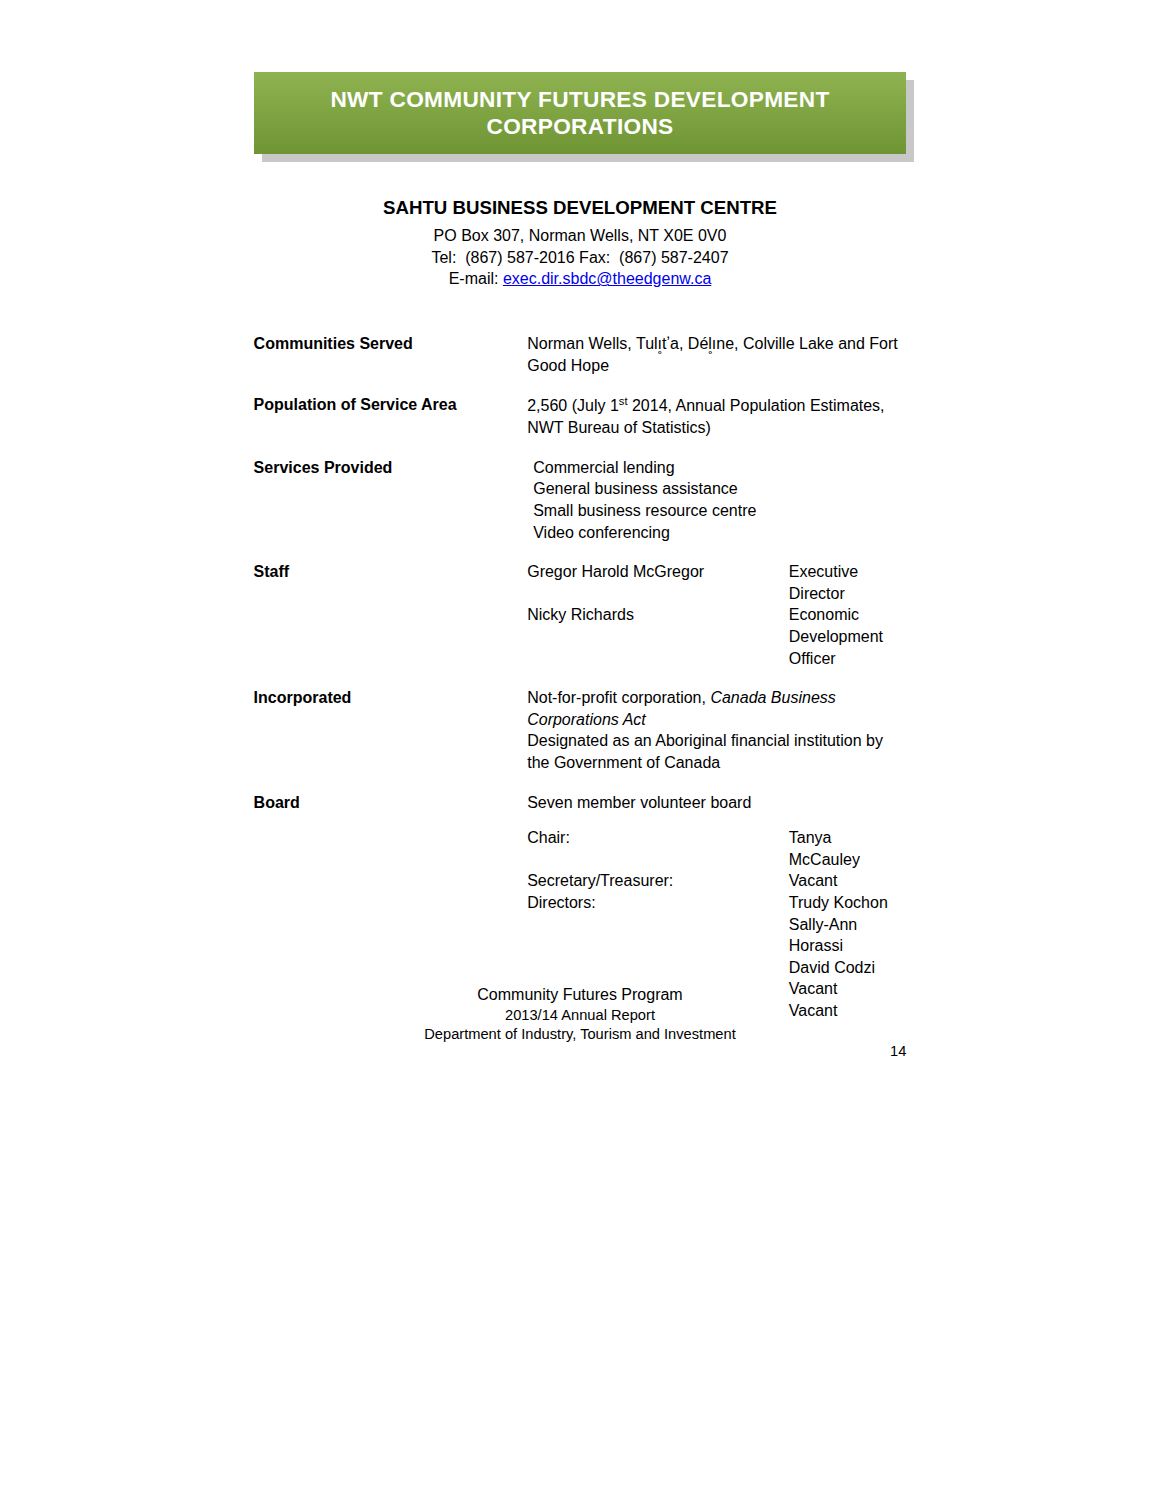NWT COMMUNITY FUTURES DEVELOPMENT CORPORATIONS
SAHTU BUSINESS DEVELOPMENT CENTRE
PO Box 307, Norman Wells, NT X0E 0V0
Tel: (867) 587-2016 Fax: (867) 587-2407
E-mail: exec.dir.sbdc@theedgenw.ca
| Communities Served | Norman Wells, Tulı̥tʼa, Dél̥ıne, Colville Lake and Fort Good Hope |
| Population of Service Area | 2,560 (July 1 st 2014, Annual Population Estimates, NWT Bureau of Statistics) |
| Services Provided | Commercial lending General business assistance Small business resource centre Video conferencing |
| Staff | / Gregor Harold McGregor / Executive Director / / Nicky Richards / Economic Development Officer / |
| Incorporated | Not-for-profit corporation, Canada Business Corporations Act Designated as an Aboriginal financial institution by the Government of Canada |
| Board | Seven member volunteer board / Chair: / Tanya McCauley / / Secretary/Treasurer: / Vacant / / Directors: / Trudy Kochon Sally-Ann Horassi David Codzi Vacant Vacant / |
Community Futures Program
2013/14 Annual Report
Department of Industry, Tourism and Investment
14